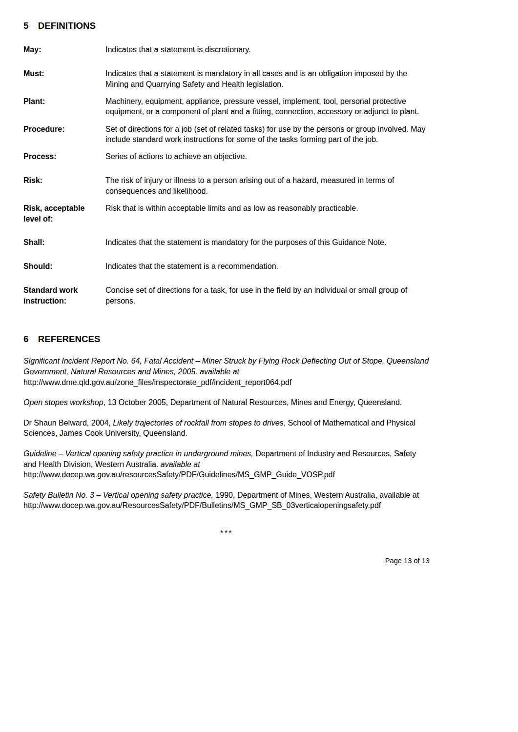5 DEFINITIONS
May:
Indicates that a statement is discretionary.
Must:
Indicates that a statement is mandatory in all cases and is an obligation imposed by the Mining and Quarrying Safety and Health legislation.
Plant:
Machinery, equipment, appliance, pressure vessel, implement, tool, personal protective equipment, or a component of plant and a fitting, connection, accessory or adjunct to plant.
Procedure:
Set of directions for a job (set of related tasks) for use by the persons or group involved. May include standard work instructions for some of the tasks forming part of the job.
Process:
Series of actions to achieve an objective.
Risk:
The risk of injury or illness to a person arising out of a hazard, measured in terms of consequences and likelihood.
Risk, acceptable level of:
Risk that is within acceptable limits and as low as reasonably practicable.
Shall:
Indicates that the statement is mandatory for the purposes of this Guidance Note.
Should:
Indicates that the statement is a recommendation.
Standard work instruction:
Concise set of directions for a task, for use in the field by an individual or small group of persons.
6 REFERENCES
Significant Incident Report No. 64, Fatal Accident – Miner Struck by Flying Rock Deflecting Out of Stope, Queensland Government, Natural Resources and Mines, 2005. available at http://www.dme.qld.gov.au/zone_files/inspectorate_pdf/incident_report064.pdf
Open stopes workshop, 13 October 2005, Department of Natural Resources, Mines and Energy, Queensland.
Dr Shaun Belward, 2004, Likely trajectories of rockfall from stopes to drives, School of Mathematical and Physical Sciences, James Cook University, Queensland.
Guideline – Vertical opening safety practice in underground mines, Department of Industry and Resources, Safety and Health Division, Western Australia. available at http://www.docep.wa.gov.au/resourcesSafety/PDF/Guidelines/MS_GMP_Guide_VOSP.pdf
Safety Bulletin No. 3 – Vertical opening safety practice, 1990, Department of Mines, Western Australia, available at http://www.docep.wa.gov.au/ResourcesSafety/PDF/Bulletins/MS_GMP_SB_03verticalopeningsafety.pdf
***
Page 13 of 13